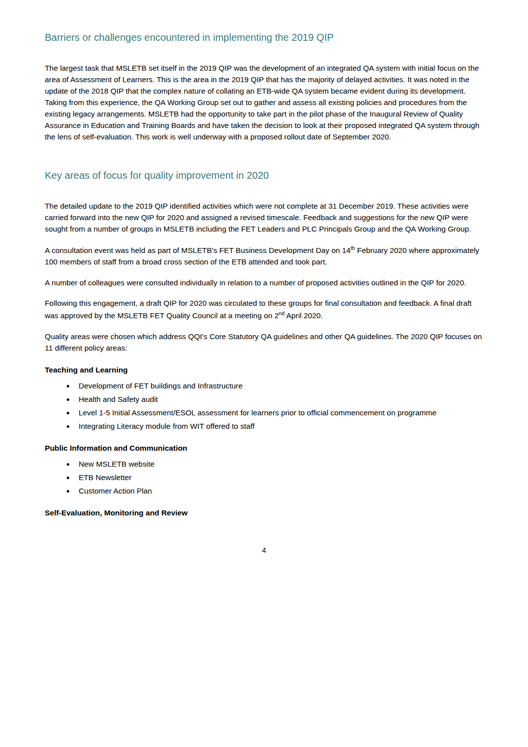Barriers or challenges encountered in implementing the 2019 QIP
The largest task that MSLETB set itself in the 2019 QIP was the development of an integrated QA system with initial focus on the area of Assessment of Learners. This is the area in the 2019 QIP that has the majority of delayed activities. It was noted in the update of the 2018 QIP that the complex nature of collating an ETB-wide QA system became evident during its development. Taking from this experience, the QA Working Group set out to gather and assess all existing policies and procedures from the existing legacy arrangements. MSLETB had the opportunity to take part in the pilot phase of the Inaugural Review of Quality Assurance in Education and Training Boards and have taken the decision to look at their proposed integrated QA system through the lens of self-evaluation. This work is well underway with a proposed rollout date of September 2020.
Key areas of focus for quality improvement in 2020
The detailed update to the 2019 QIP identified activities which were not complete at 31 December 2019. These activities were carried forward into the new QIP for 2020 and assigned a revised timescale. Feedback and suggestions for the new QIP were sought from a number of groups in MSLETB including the FET Leaders and PLC Principals Group and the QA Working Group.
A consultation event was held as part of MSLETB's FET Business Development Day on 14th February 2020 where approximately 100 members of staff from a broad cross section of the ETB attended and took part.
A number of colleagues were consulted individually in relation to a number of proposed activities outlined in the QIP for 2020.
Following this engagement, a draft QIP for 2020 was circulated to these groups for final consultation and feedback. A final draft was approved by the MSLETB FET Quality Council at a meeting on 2nd April 2020.
Quality areas were chosen which address QQI's Core Statutory QA guidelines and other QA guidelines. The 2020 QIP focuses on 11 different policy areas:
Teaching and Learning
Development of FET buildings and Infrastructure
Health and Safety audit
Level 1-5 Initial Assessment/ESOL assessment for learners prior to official commencement on programme
Integrating Literacy module from WIT offered to staff
Public Information and Communication
New MSLETB website
ETB Newsletter
Customer Action Plan
Self-Evaluation, Monitoring and Review
4